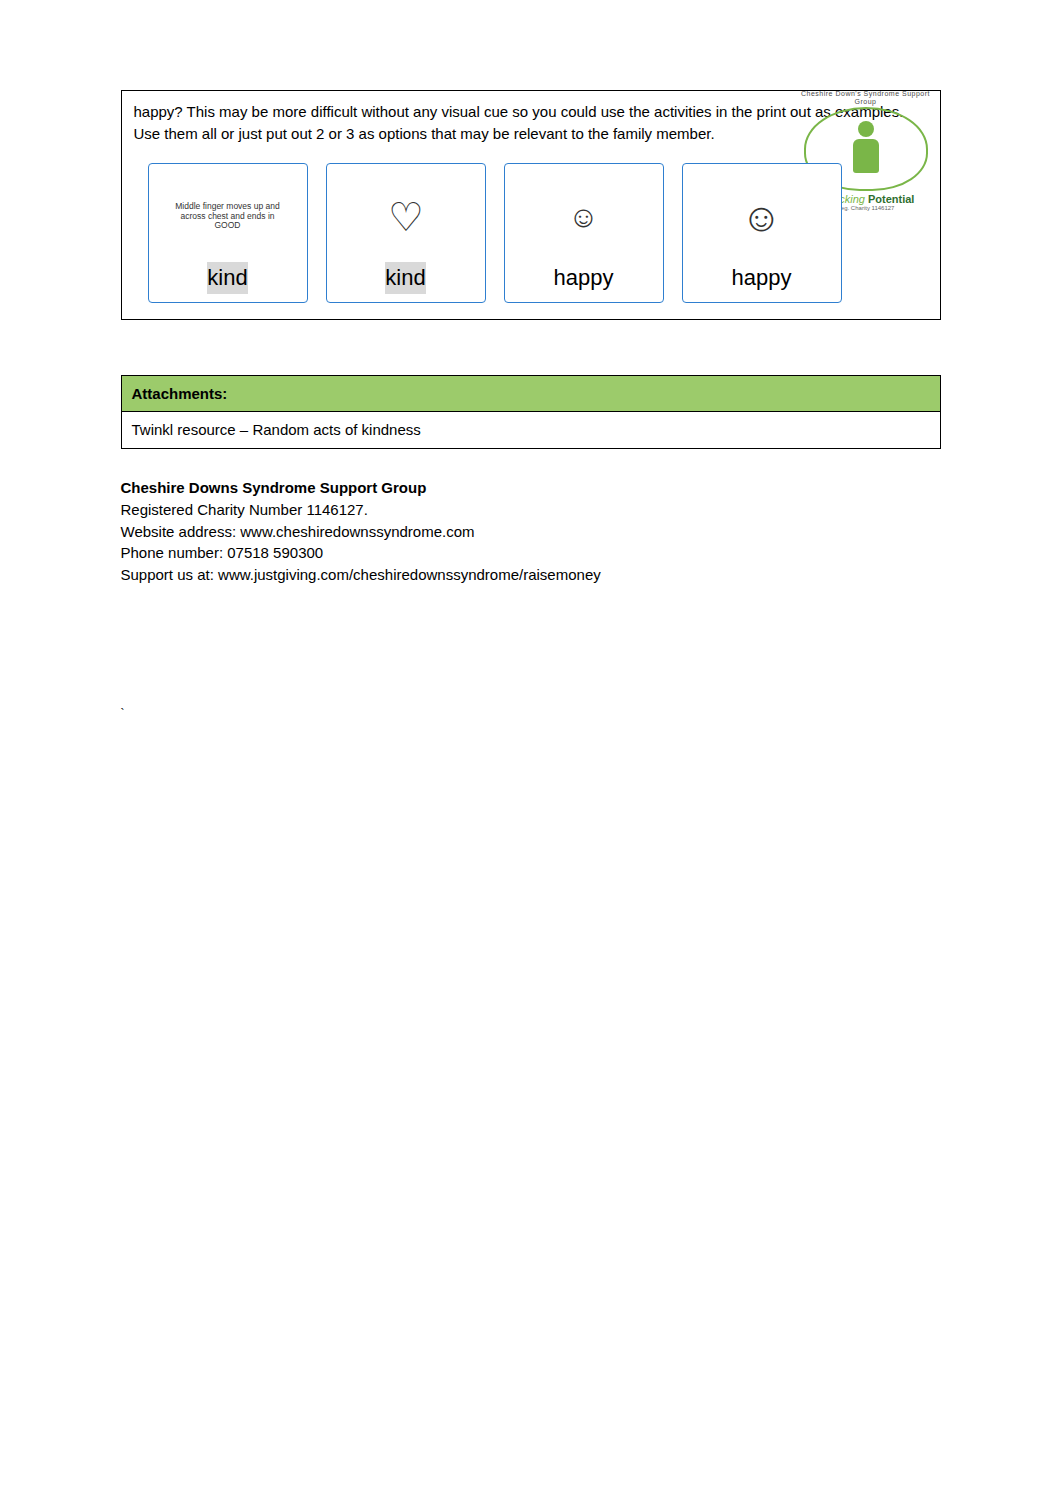Cheshire Down's Syndrome Support Group
Unlocking Potential
Reg. Charity 1146127
happy? This may be more difficult without any visual cue so you could use the activities in the print out as examples. Use them all or just put out 2 or 3 as options that may be relevant to the family member.
Middle finger moves up and across chest and ends in GOOD
kind
♡
kind
☺
happy
☺
happy
| Attachments: |
| --- |
| Twinkl resource – Random acts of kindness |
Cheshire Downs Syndrome Support Group Registered Charity Number 1146127.
Website address: www.cheshiredownssyndrome.com
Phone number: 07518 590300
Support us at: www.justgiving.com/cheshiredownssyndrome/raisemoney
`